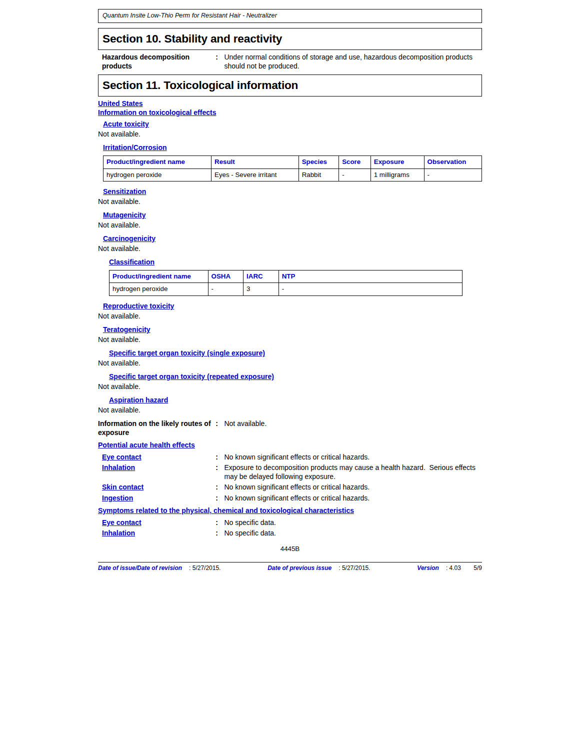Quantum Insite Low-Thio Perm for Resistant Hair - Neutralizer
Section 10. Stability and reactivity
Hazardous decomposition products
:
Under normal conditions of storage and use, hazardous decomposition products should not be produced.
Section 11. Toxicological information
United States
Information on toxicological effects
Acute toxicity
Not available.
Irritation/Corrosion
| Product/ingredient name | Result | Species | Score | Exposure | Observation |
| --- | --- | --- | --- | --- | --- |
| hydrogen peroxide | Eyes - Severe irritant | Rabbit | - | 1 milligrams | - |
Sensitization
Not available.
Mutagenicity
Not available.
Carcinogenicity
Not available.
Classification
| Product/ingredient name | OSHA | IARC | NTP |
| --- | --- | --- | --- |
| hydrogen peroxide | - | 3 | - |
Reproductive toxicity
Not available.
Teratogenicity
Not available.
Specific target organ toxicity (single exposure)
Not available.
Specific target organ toxicity (repeated exposure)
Not available.
Aspiration hazard
Not available.
Information on the likely routes of exposure
:
Not available.
Potential acute health effects
Eye contact
:
No known significant effects or critical hazards.
Inhalation
:
Exposure to decomposition products may cause a health hazard. Serious effects may be delayed following exposure.
Skin contact
:
No known significant effects or critical hazards.
Ingestion
:
No known significant effects or critical hazards.
Symptoms related to the physical, chemical and toxicological characteristics
Eye contact
:
No specific data.
Inhalation
:
No specific data.
4445B
Date of issue/Date of revision: 5/27/2015.
Date of previous issue: 5/27/2015.
Version: 4.03 5/9